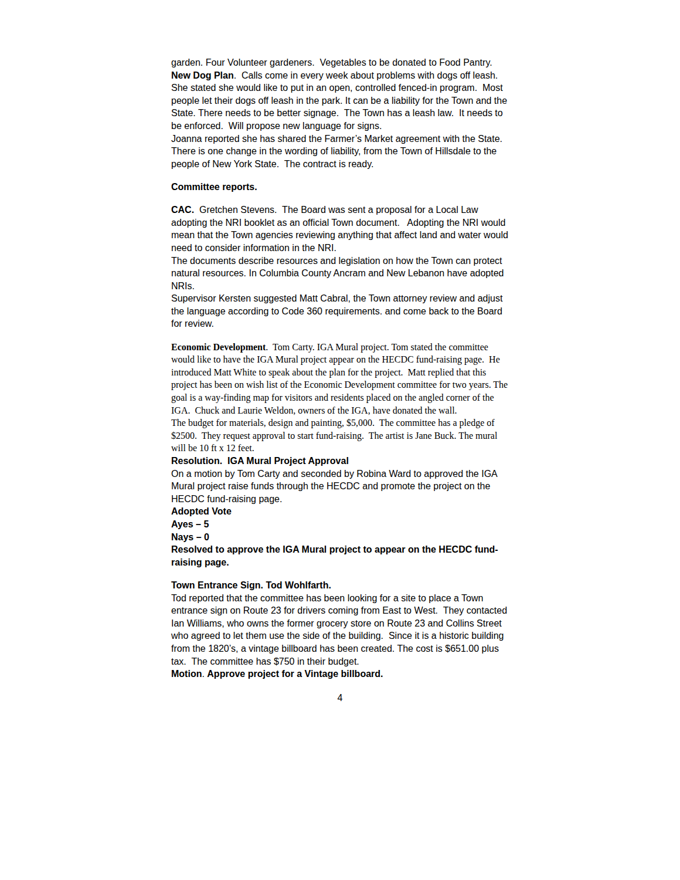garden. Four Volunteer gardeners. Vegetables to be donated to Food Pantry.
New Dog Plan. Calls come in every week about problems with dogs off leash. She stated she would like to put in an open, controlled fenced-in program. Most people let their dogs off leash in the park. It can be a liability for the Town and the State. There needs to be better signage. The Town has a leash law. It needs to be enforced. Will propose new language for signs.
Joanna reported she has shared the Farmer’s Market agreement with the State. There is one change in the wording of liability, from the Town of Hillsdale to the people of New York State. The contract is ready.
Committee reports.
CAC. Gretchen Stevens. The Board was sent a proposal for a Local Law adopting the NRI booklet as an official Town document. Adopting the NRI would mean that the Town agencies reviewing anything that affect land and water would need to consider information in the NRI.
The documents describe resources and legislation on how the Town can protect natural resources. In Columbia County Ancram and New Lebanon have adopted NRIs.
Supervisor Kersten suggested Matt Cabral, the Town attorney review and adjust the language according to Code 360 requirements. and come back to the Board for review.
Economic Development. Tom Carty. IGA Mural project. Tom stated the committee would like to have the IGA Mural project appear on the HECDC fund-raising page. He introduced Matt White to speak about the plan for the project. Matt replied that this project has been on wish list of the Economic Development committee for two years. The goal is a way-finding map for visitors and residents placed on the angled corner of the IGA. Chuck and Laurie Weldon, owners of the IGA, have donated the wall.
The budget for materials, design and painting, $5,000. The committee has a pledge of $2500. They request approval to start fund-raising. The artist is Jane Buck. The mural will be 10 ft x 12 feet.
Resolution. IGA Mural Project Approval
On a motion by Tom Carty and seconded by Robina Ward to approved the IGA Mural project raise funds through the HECDC and promote the project on the HECDC fund-raising page.
Adopted Vote
Ayes – 5
Nays – 0
Resolved to approve the IGA Mural project to appear on the HECDC fund-raising page.
Town Entrance Sign. Tod Wohlfarth.
Tod reported that the committee has been looking for a site to place a Town entrance sign on Route 23 for drivers coming from East to West. They contacted Ian Williams, who owns the former grocery store on Route 23 and Collins Street who agreed to let them use the side of the building. Since it is a historic building from the 1820’s, a vintage billboard has been created. The cost is $651.00 plus tax. The committee has $750 in their budget.
Motion. Approve project for a Vintage billboard.
4